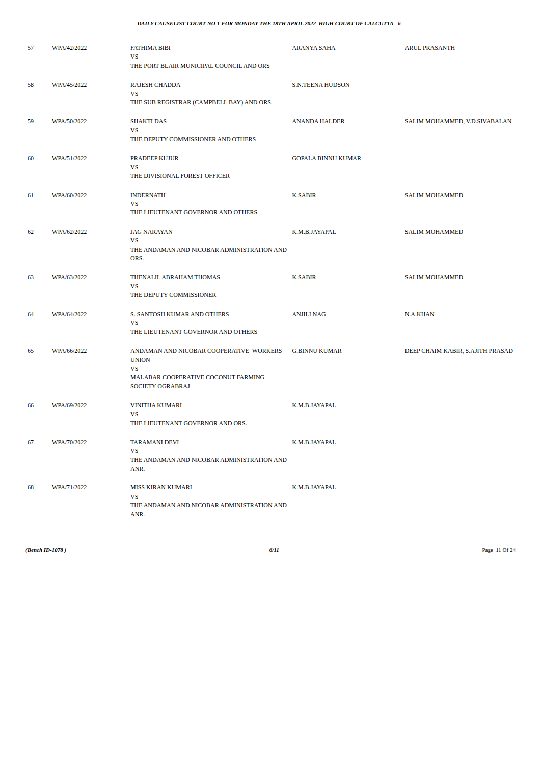DAILY CAUSELIST COURT NO 1-FOR MONDAY THE 18TH APRIL 2022 HIGH COURT OF CALCUTTA - 6 -
| 57 | WPA/42/2022 | FATHIMA BIBI VS THE PORT BLAIR MUNICIPAL COUNCIL AND ORS | ARANYA SAHA | ARUL PRASANTH |
| 58 | WPA/45/2022 | RAJESH CHADDA VS THE SUB REGISTRAR (CAMPBELL BAY) AND ORS. | S.N.TEENA HUDSON | |
| 59 | WPA/50/2022 | SHAKTI DAS VS THE DEPUTY COMMISSIONER AND OTHERS | ANANDA HALDER | SALIM MOHAMMED, V.D.SIVABALAN |
| 60 | WPA/51/2022 | PRADEEP KUJUR VS THE DIVISIONAL FOREST OFFICER | GOPALA BINNU KUMAR | |
| 61 | WPA/60/2022 | INDERNATH VS THE LIEUTENANT GOVERNOR AND OTHERS | K.SABIR | SALIM MOHAMMED |
| 62 | WPA/62/2022 | JAG NARAYAN VS THE ANDAMAN AND NICOBAR ADMINISTRATION AND ORS. | K.M.B.JAYAPAL | SALIM MOHAMMED |
| 63 | WPA/63/2022 | THENALIL ABRAHAM THOMAS VS THE DEPUTY COMMISSIONER | K.SABIR | SALIM MOHAMMED |
| 64 | WPA/64/2022 | S. SANTOSH KUMAR AND OTHERS VS THE LIEUTENANT GOVERNOR AND OTHERS | ANJILI NAG | N.A.KHAN |
| 65 | WPA/66/2022 | ANDAMAN AND NICOBAR COOPERATIVE WORKERS UNION VS MALABAR COOPERATIVE COCONUT FARMING SOCIETY OGRABRAJ | G.BINNU KUMAR | DEEP CHAIM KABIR, S.AJITH PRASAD |
| 66 | WPA/69/2022 | VINITHA KUMARI VS THE LIEUTENANT GOVERNOR AND ORS. | K.M.B.JAYAPAL | |
| 67 | WPA/70/2022 | TARAMANI DEVI VS THE ANDAMAN AND NICOBAR ADMINISTRATION AND ANR. | K.M.B.JAYAPAL | |
| 68 | WPA/71/2022 | MISS KIRAN KUMARI VS THE ANDAMAN AND NICOBAR ADMINISTRATION AND ANR. | K.M.B.JAYAPAL | |
(Bench ID-1078 )
6/11
Page 11 Of 24